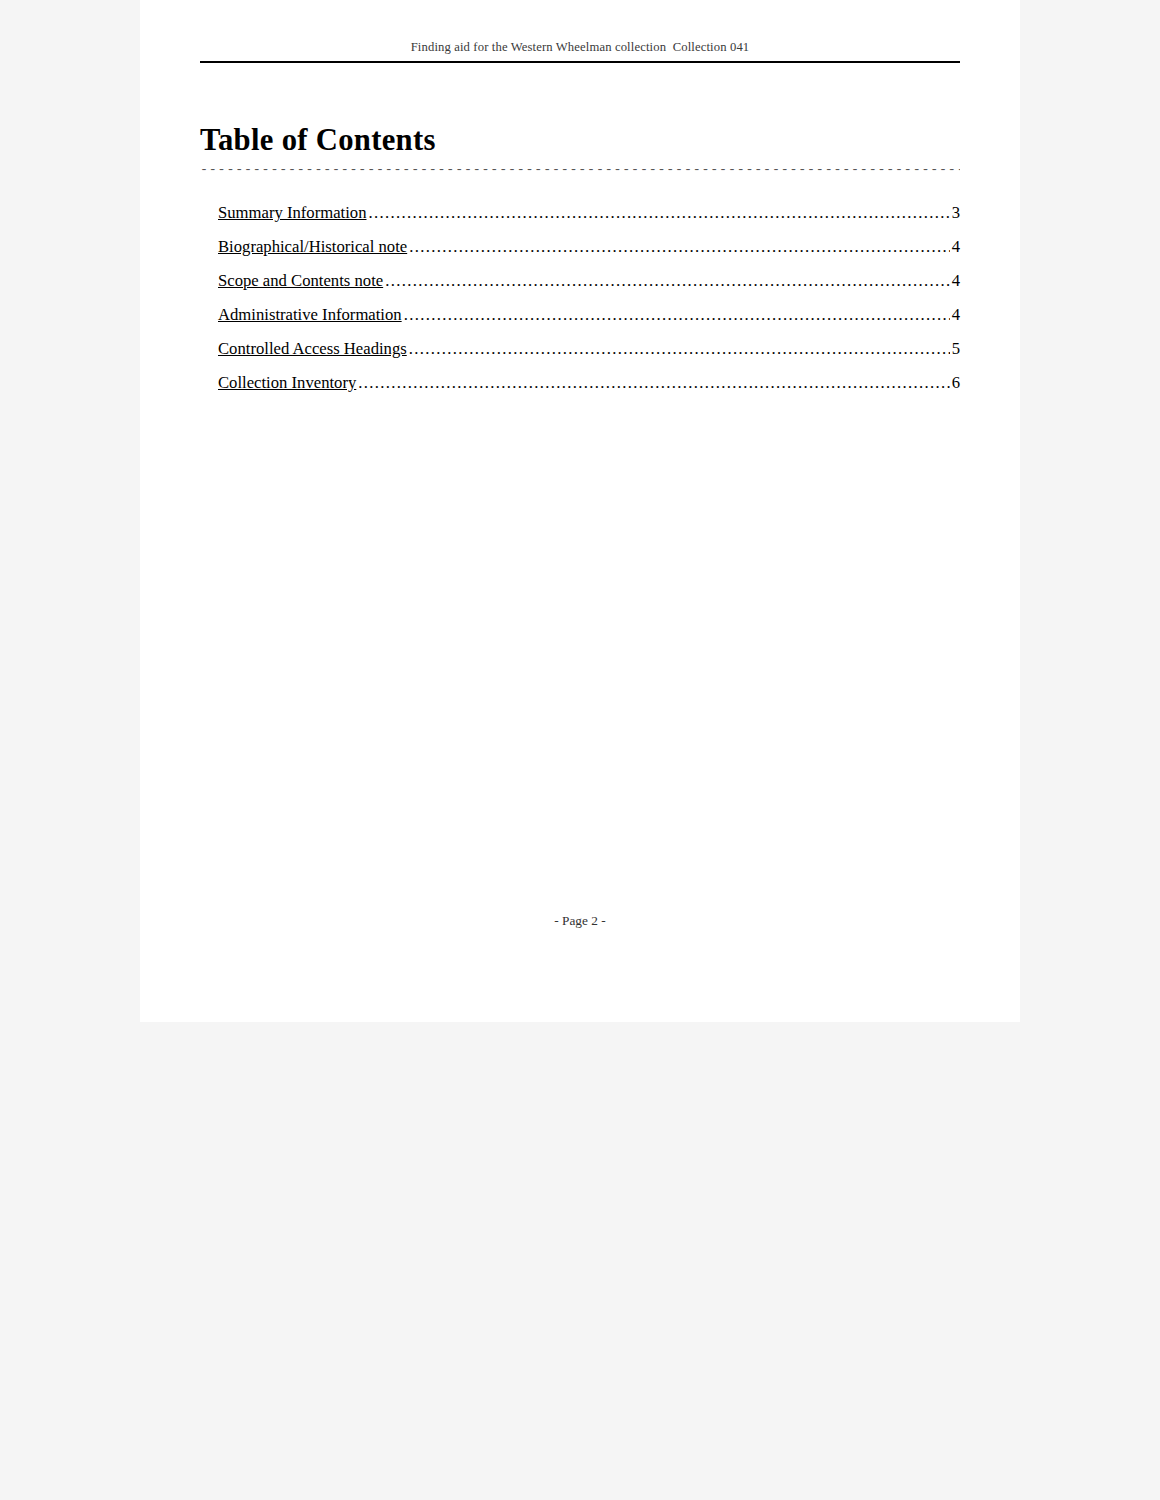Finding aid for the Western Wheelman collection Collection 041
Table of Contents
--------------------------------------------------------------------------------------------------------------------------------------
Summary Information................................................................................................................................. 3
Biographical/Historical note............................................................................................................. 4
Scope and Contents note................................................................................................................... 4
Administrative Information.............................................................................................................. 4
Controlled Access Headings............................................................................................................. 5
Collection Inventory......................................................................................................................... 6
- Page 2 -